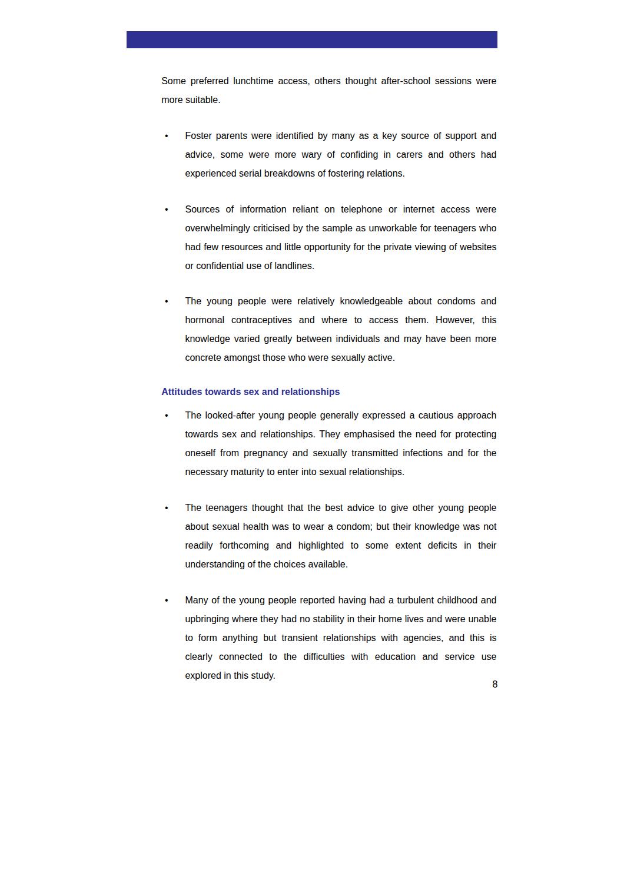Some preferred lunchtime access, others thought after-school sessions were more suitable.
Foster parents were identified by many as a key source of support and advice, some were more wary of confiding in carers and others had experienced serial breakdowns of fostering relations.
Sources of information reliant on telephone or internet access were overwhelmingly criticised by the sample as unworkable for teenagers who had few resources and little opportunity for the private viewing of websites or confidential use of landlines.
The young people were relatively knowledgeable about condoms and hormonal contraceptives and where to access them. However, this knowledge varied greatly between individuals and may have been more concrete amongst those who were sexually active.
Attitudes towards sex and relationships
The looked-after young people generally expressed a cautious approach towards sex and relationships. They emphasised the need for protecting oneself from pregnancy and sexually transmitted infections and for the necessary maturity to enter into sexual relationships.
The teenagers thought that the best advice to give other young people about sexual health was to wear a condom; but their knowledge was not readily forthcoming and highlighted to some extent deficits in their understanding of the choices available.
Many of the young people reported having had a turbulent childhood and upbringing where they had no stability in their home lives and were unable to form anything but transient relationships with agencies, and this is clearly connected to the difficulties with education and service use explored in this study.
8